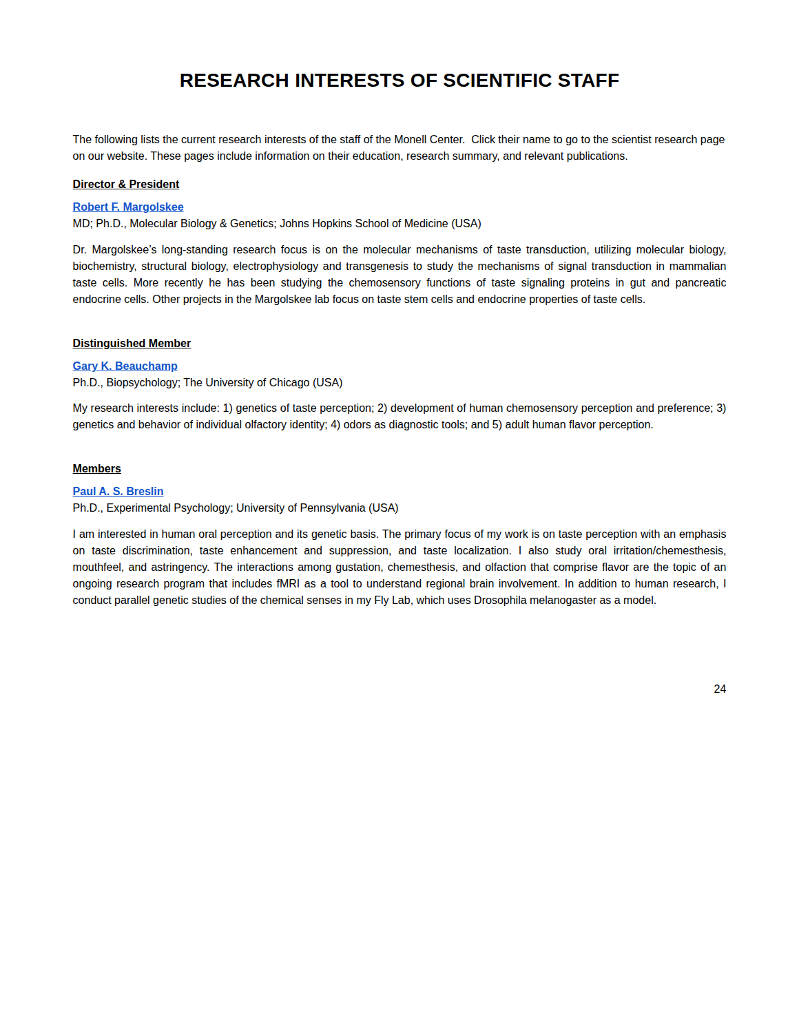RESEARCH INTERESTS OF SCIENTIFIC STAFF
The following lists the current research interests of the staff of the Monell Center. Click their name to go to the scientist research page on our website. These pages include information on their education, research summary, and relevant publications.
Director & President
Robert F. Margolskee
MD; Ph.D., Molecular Biology & Genetics; Johns Hopkins School of Medicine (USA)
Dr. Margolskee’s long-standing research focus is on the molecular mechanisms of taste transduction, utilizing molecular biology, biochemistry, structural biology, electrophysiology and transgenesis to study the mechanisms of signal transduction in mammalian taste cells. More recently he has been studying the chemosensory functions of taste signaling proteins in gut and pancreatic endocrine cells. Other projects in the Margolskee lab focus on taste stem cells and endocrine properties of taste cells.
Distinguished Member
Gary K. Beauchamp
Ph.D., Biopsychology; The University of Chicago (USA)
My research interests include: 1) genetics of taste perception; 2) development of human chemosensory perception and preference; 3) genetics and behavior of individual olfactory identity; 4) odors as diagnostic tools; and 5) adult human flavor perception.
Members
Paul A. S. Breslin
Ph.D., Experimental Psychology; University of Pennsylvania (USA)
I am interested in human oral perception and its genetic basis. The primary focus of my work is on taste perception with an emphasis on taste discrimination, taste enhancement and suppression, and taste localization. I also study oral irritation/chemesthesis, mouthfeel, and astringency. The interactions among gustation, chemesthesis, and olfaction that comprise flavor are the topic of an ongoing research program that includes fMRI as a tool to understand regional brain involvement. In addition to human research, I conduct parallel genetic studies of the chemical senses in my Fly Lab, which uses Drosophila melanogaster as a model.
24